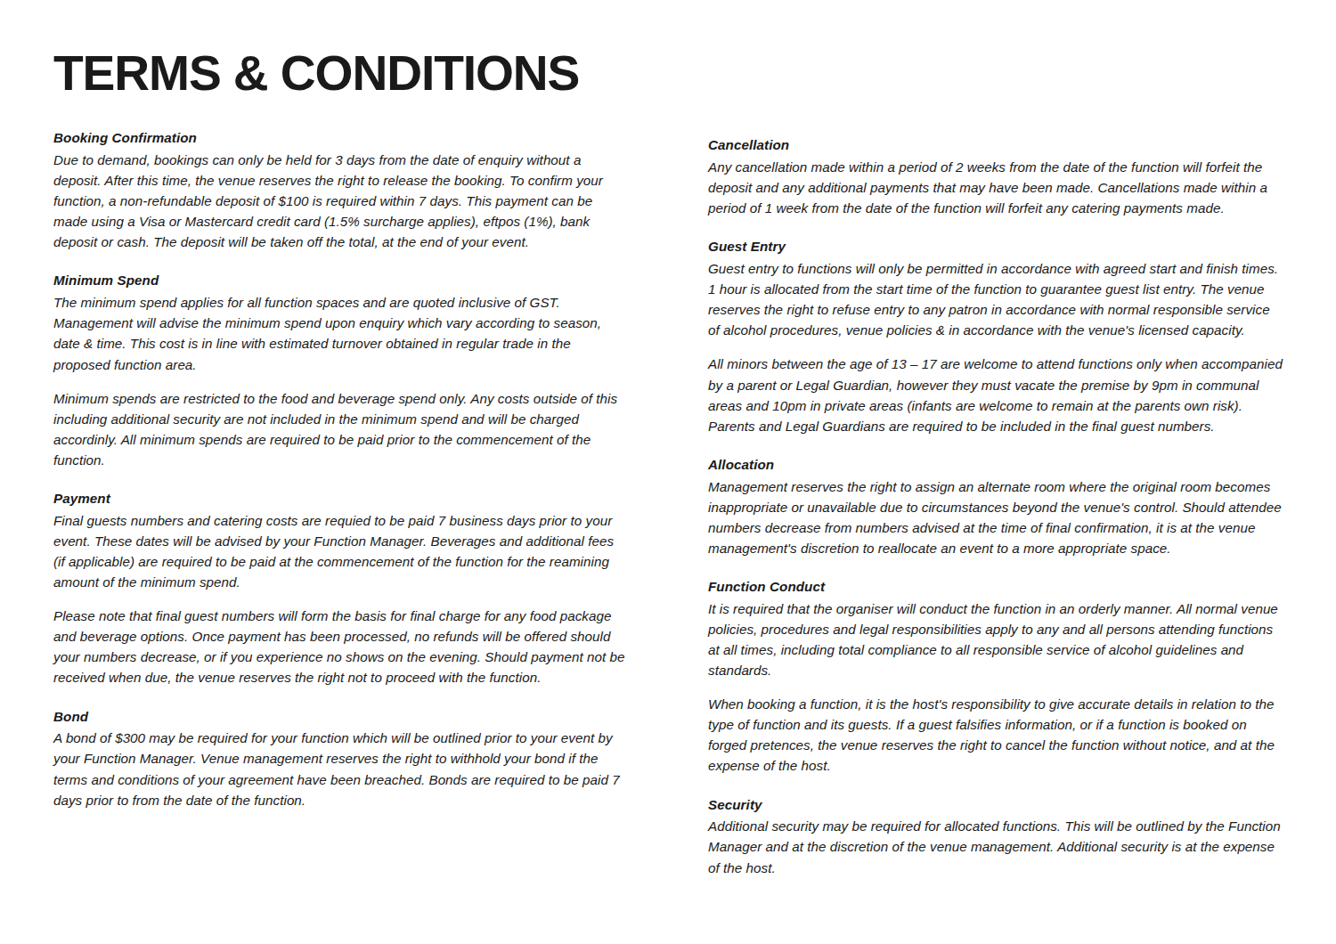TERMS & CONDITIONS
Booking Confirmation
Due to demand, bookings can only be held for 3 days from the date of enquiry without a deposit. After this time, the venue reserves the right to release the booking. To confirm your function, a non-refundable deposit of $100 is required within 7 days. This payment can be made using a Visa or Mastercard credit card (1.5% surcharge applies), eftpos (1%), bank deposit or cash. The deposit will be taken off the total, at the end of your event.
Minimum Spend
The minimum spend applies for all function spaces and are quoted inclusive of GST. Management will advise the minimum spend upon enquiry which vary according to season, date & time. This cost is in line with estimated turnover obtained in regular trade in the proposed function area.
Minimum spends are restricted to the food and beverage spend only. Any costs outside of this including additional security are not included in the minimum spend and will be charged accordinly. All minimum spends are required to be paid prior to the commencement of the function.
Payment
Final guests numbers and catering costs are requied to be paid 7 business days prior to your event. These dates will be advised by your Function Manager. Beverages and additional fees (if applicable) are required to be paid at the commencement of the function for the reamining amount of the minimum spend.
Please note that final guest numbers will form the basis for final charge for any food package and beverage options. Once payment has been processed, no refunds will be offered should your numbers decrease, or if you experience no shows on the evening. Should payment not be received when due, the venue reserves the right not to proceed with the function.
Bond
A bond of $300 may be required for your function which will be outlined prior to your event by your Function Manager. Venue management reserves the right to withhold your bond if the terms and conditions of your agreement have been breached. Bonds are required to be paid 7 days prior to from the date of the function.
Cancellation
Any cancellation made within a period of 2 weeks from the date of the function will forfeit the deposit and any additional payments that may have been made. Cancellations made within a period of 1 week from the date of the function will forfeit any catering payments made.
Guest Entry
Guest entry to functions will only be permitted in accordance with agreed start and finish times. 1 hour is allocated from the start time of the function to guarantee guest list entry. The venue reserves the right to refuse entry to any patron in accordance with normal responsible service of alcohol procedures, venue policies & in accordance with the venue's licensed capacity.
All minors between the age of 13 – 17 are welcome to attend functions only when accompanied by a parent or Legal Guardian, however they must vacate the premise by 9pm in communal areas and 10pm in private areas (infants are welcome to remain at the parents own risk). Parents and Legal Guardians are required to be included in the final guest numbers.
Allocation
Management reserves the right to assign an alternate room where the original room becomes inappropriate or unavailable due to circumstances beyond the venue's control. Should attendee numbers decrease from numbers advised at the time of final confirmation, it is at the venue management's discretion to reallocate an event to a more appropriate space.
Function Conduct
It is required that the organiser will conduct the function in an orderly manner. All normal venue policies, procedures and legal responsibilities apply to any and all persons attending functions at all times, including total compliance to all responsible service of alcohol guidelines and standards.
When booking a function, it is the host's responsibility to give accurate details in relation to the type of function and its guests. If a guest falsifies information, or if a function is booked on forged pretences, the venue reserves the right to cancel the function without notice, and at the expense of the host.
Security
Additional security may be required for allocated functions. This will be outlined by the Function Manager and at the discretion of the venue management. Additional security is at the expense of the host.